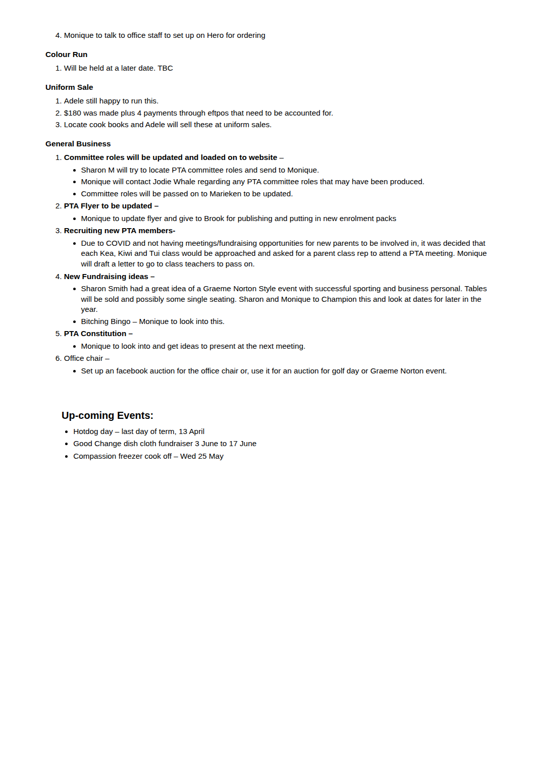Monique to talk to office staff to set up on Hero for ordering
Colour Run
Will be held at a later date. TBC
Uniform Sale
Adele still happy to run this.
$180 was made plus 4 payments through eftpos that need to be accounted for.
Locate cook books and Adele will sell these at uniform sales.
General Business
Committee roles will be updated and loaded on to website –
Sharon M will try to locate PTA committee roles and send to Monique.
Monique will contact Jodie Whale regarding any PTA committee roles that may have been produced.
Committee roles will be passed on to Marieken to be updated.
PTA Flyer to be updated –
Monique to update flyer and give to Brook for publishing and putting in new enrolment packs
Recruiting new PTA members-
Due to COVID and not having meetings/fundraising opportunities for new parents to be involved in, it was decided that each Kea, Kiwi and Tui class would be approached and asked for a parent class rep to attend a PTA meeting. Monique will draft a letter to go to class teachers to pass on.
New Fundraising ideas –
Sharon Smith had a great idea of a Graeme Norton Style event with successful sporting and business personal. Tables will be sold and possibly some single seating. Sharon and Monique to Champion this and look at dates for later in the year.
Bitching Bingo – Monique to look into this.
PTA Constitution –
Monique to look into and get ideas to present at the next meeting.
Office chair –
Set up an facebook auction for the office chair or, use it for an auction for golf day or Graeme Norton event.
Up-coming Events:
Hotdog day – last day of term, 13 April
Good Change dish cloth fundraiser 3 June to 17 June
Compassion freezer cook off – Wed 25 May